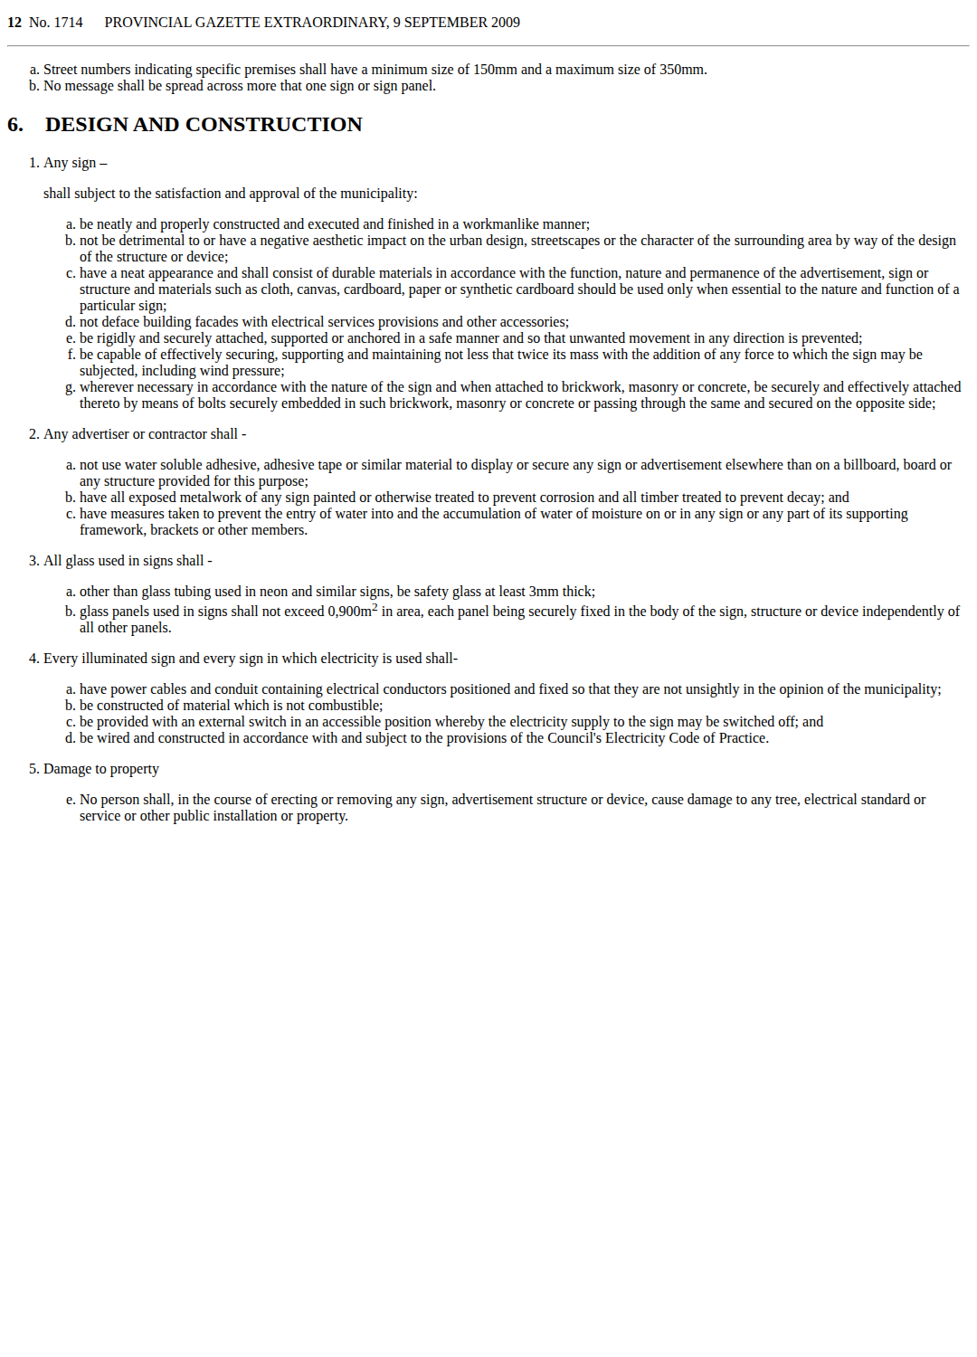12 No. 1714 PROVINCIAL GAZETTE EXTRAORDINARY, 9 SEPTEMBER 2009
Street numbers indicating specific premises shall have a minimum size of 150mm and a maximum size of 350mm.
No message shall be spread across more that one sign or sign panel.
6. DESIGN AND CONSTRUCTION
Any sign –
shall subject to the satisfaction and approval of the municipality:
be neatly and properly constructed and executed and finished in a workmanlike manner;
not be detrimental to or have a negative aesthetic impact on the urban design, streetscapes or the character of the surrounding area by way of the design of the structure or device;
have a neat appearance and shall consist of durable materials in accordance with the function, nature and permanence of the advertisement, sign or structure and materials such as cloth, canvas, cardboard, paper or synthetic cardboard should be used only when essential to the nature and function of a particular sign;
not deface building facades with electrical services provisions and other accessories;
be rigidly and securely attached, supported or anchored in a safe manner and so that unwanted movement in any direction is prevented;
be capable of effectively securing, supporting and maintaining not less that twice its mass with the addition of any force to which the sign may be subjected, including wind pressure;
wherever necessary in accordance with the nature of the sign and when attached to brickwork, masonry or concrete, be securely and effectively attached thereto by means of bolts securely embedded in such brickwork, masonry or concrete or passing through the same and secured on the opposite side;
Any advertiser or contractor shall -
not use water soluble adhesive, adhesive tape or similar material to display or secure any sign or advertisement elsewhere than on a billboard, board or any structure provided for this purpose;
have all exposed metalwork of any sign painted or otherwise treated to prevent corrosion and all timber treated to prevent decay; and
have measures taken to prevent the entry of water into and the accumulation of water of moisture on or in any sign or any part of its supporting framework, brackets or other members.
All glass used in signs shall -
other than glass tubing used in neon and similar signs, be safety glass at least 3mm thick;
glass panels used in signs shall not exceed 0,900m2 in area, each panel being securely fixed in the body of the sign, structure or device independently of all other panels.
Every illuminated sign and every sign in which electricity is used shall-
have power cables and conduit containing electrical conductors positioned and fixed so that they are not unsightly in the opinion of the municipality;
be constructed of material which is not combustible;
be provided with an external switch in an accessible position whereby the electricity supply to the sign may be switched off; and
be wired and constructed in accordance with and subject to the provisions of the Council's Electricity Code of Practice.
Damage to property
No person shall, in the course of erecting or removing any sign, advertisement structure or device, cause damage to any tree, electrical standard or service or other public installation or property.